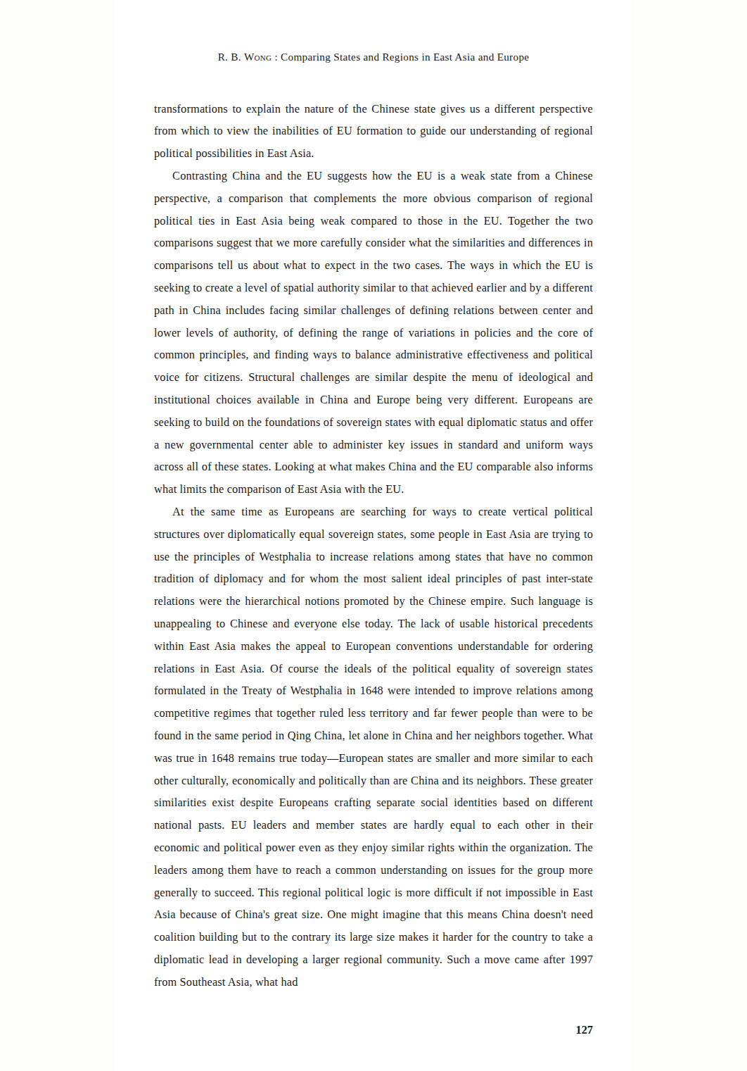R. B. Wong : Comparing States and Regions in East Asia and Europe
transformations to explain the nature of the Chinese state gives us a different perspective from which to view the inabilities of EU formation to guide our understanding of regional political possibilities in East Asia.
Contrasting China and the EU suggests how the EU is a weak state from a Chinese perspective, a comparison that complements the more obvious comparison of regional political ties in East Asia being weak compared to those in the EU. Together the two comparisons suggest that we more carefully consider what the similarities and differences in comparisons tell us about what to expect in the two cases. The ways in which the EU is seeking to create a level of spatial authority similar to that achieved earlier and by a different path in China includes facing similar challenges of defining relations between center and lower levels of authority, of defining the range of variations in policies and the core of common principles, and finding ways to balance administrative effectiveness and political voice for citizens. Structural challenges are similar despite the menu of ideological and institutional choices available in China and Europe being very different. Europeans are seeking to build on the foundations of sovereign states with equal diplomatic status and offer a new governmental center able to administer key issues in standard and uniform ways across all of these states. Looking at what makes China and the EU comparable also informs what limits the comparison of East Asia with the EU.
At the same time as Europeans are searching for ways to create vertical political structures over diplomatically equal sovereign states, some people in East Asia are trying to use the principles of Westphalia to increase relations among states that have no common tradition of diplomacy and for whom the most salient ideal principles of past inter-state relations were the hierarchical notions promoted by the Chinese empire. Such language is unappealing to Chinese and everyone else today. The lack of usable historical precedents within East Asia makes the appeal to European conventions understandable for ordering relations in East Asia. Of course the ideals of the political equality of sovereign states formulated in the Treaty of Westphalia in 1648 were intended to improve relations among competitive regimes that together ruled less territory and far fewer people than were to be found in the same period in Qing China, let alone in China and her neighbors together. What was true in 1648 remains true today—European states are smaller and more similar to each other culturally, economically and politically than are China and its neighbors. These greater similarities exist despite Europeans crafting separate social identities based on different national pasts. EU leaders and member states are hardly equal to each other in their economic and political power even as they enjoy similar rights within the organization. The leaders among them have to reach a common understanding on issues for the group more generally to succeed. This regional political logic is more difficult if not impossible in East Asia because of China's great size. One might imagine that this means China doesn't need coalition building but to the contrary its large size makes it harder for the country to take a diplomatic lead in developing a larger regional community. Such a move came after 1997 from Southeast Asia, what had
127